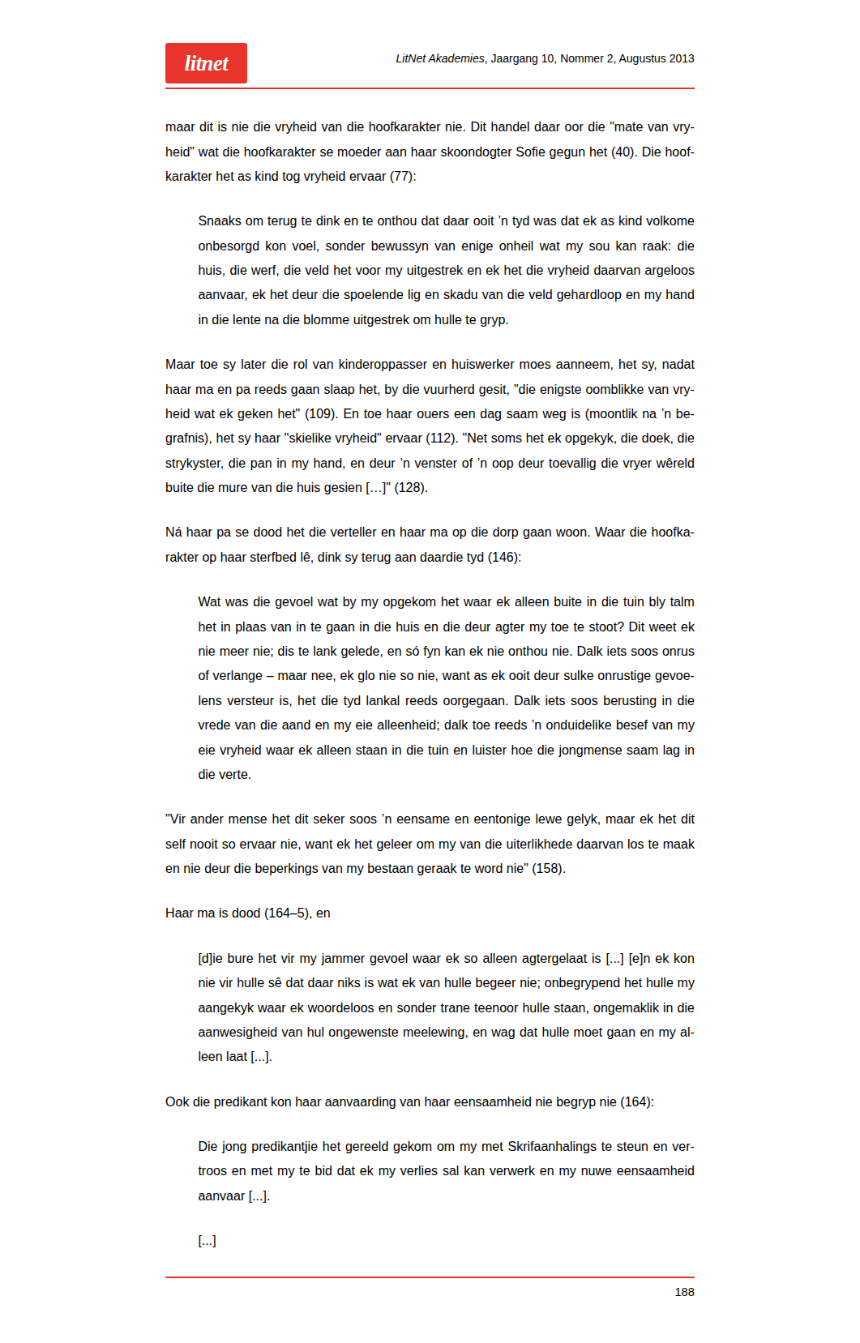litnet
LitNet Akademies, Jaargang 10, Nommer 2, Augustus 2013
maar dit is nie die vryheid van die hoofkarakter nie. Dit handel daar oor die "mate van vryheid" wat die hoofkarakter se moeder aan haar skoondogter Sofie gegun het (40). Die hoofkarakter het as kind tog vryheid ervaar (77):
Snaaks om terug te dink en te onthou dat daar ooit ’n tyd was dat ek as kind volkome onbesorgd kon voel, sonder bewussyn van enige onheil wat my sou kan raak: die huis, die werf, die veld het voor my uitgestrek en ek het die vryheid daarvan argeloos aanvaar, ek het deur die spoelende lig en skadu van die veld gehardloop en my hand in die lente na die blomme uitgestrek om hulle te gryp.
Maar toe sy later die rol van kinderoppasser en huiswerker moes aanneem, het sy, nadat haar ma en pa reeds gaan slaap het, by die vuurherd gesit, "die enigste oomblikke van vryheid wat ek geken het" (109). En toe haar ouers een dag saam weg is (moontlik na ’n begrafnis), het sy haar "skielike vryheid" ervaar (112). "Net soms het ek opgekyk, die doek, die strykyster, die pan in my hand, en deur ’n venster of ’n oop deur toevallig die vryer wêreld buite die mure van die huis gesien […]" (128).
Ná haar pa se dood het die verteller en haar ma op die dorp gaan woon. Waar die hoofkarakter op haar sterfbed lê, dink sy terug aan daardie tyd (146):
Wat was die gevoel wat by my opgekom het waar ek alleen buite in die tuin bly talm het in plaas van in te gaan in die huis en die deur agter my toe te stoot? Dit weet ek nie meer nie; dis te lank gelede, en só fyn kan ek nie onthou nie. Dalk iets soos onrus of verlange – maar nee, ek glo nie so nie, want as ek ooit deur sulke onrustige gevoelens versteur is, het die tyd lankal reeds oorgegaan. Dalk iets soos berusting in die vrede van die aand en my eie alleenheid; dalk toe reeds ’n onduidelike besef van my eie vryheid waar ek alleen staan in die tuin en luister hoe die jongmense saam lag in die verte.
"Vir ander mense het dit seker soos ’n eensame en eentonige lewe gelyk, maar ek het dit self nooit so ervaar nie, want ek het geleer om my van die uiterlikhede daarvan los te maak en nie deur die beperkings van my bestaan geraak te word nie" (158).
Haar ma is dood (164–5), en
[d]ie bure het vir my jammer gevoel waar ek so alleen agtergelaat is [...] [e]n ek kon nie vir hulle sê dat daar niks is wat ek van hulle begeer nie; onbegrypend het hulle my aangekyk waar ek woordeloos en sonder trane teenoor hulle staan, ongemaklik in die aanwesigheid van hul ongewenste meelewing, en wag dat hulle moet gaan en my alleen laat [...].
Ook die predikant kon haar aanvaarding van haar eensaamheid nie begryp nie (164):
Die jong predikantjie het gereeld gekom om my met Skrifaanhalings te steun en vertroos en met my te bid dat ek my verlies sal kan verwerk en my nuwe eensaamheid aanvaar [...].
[...]
188